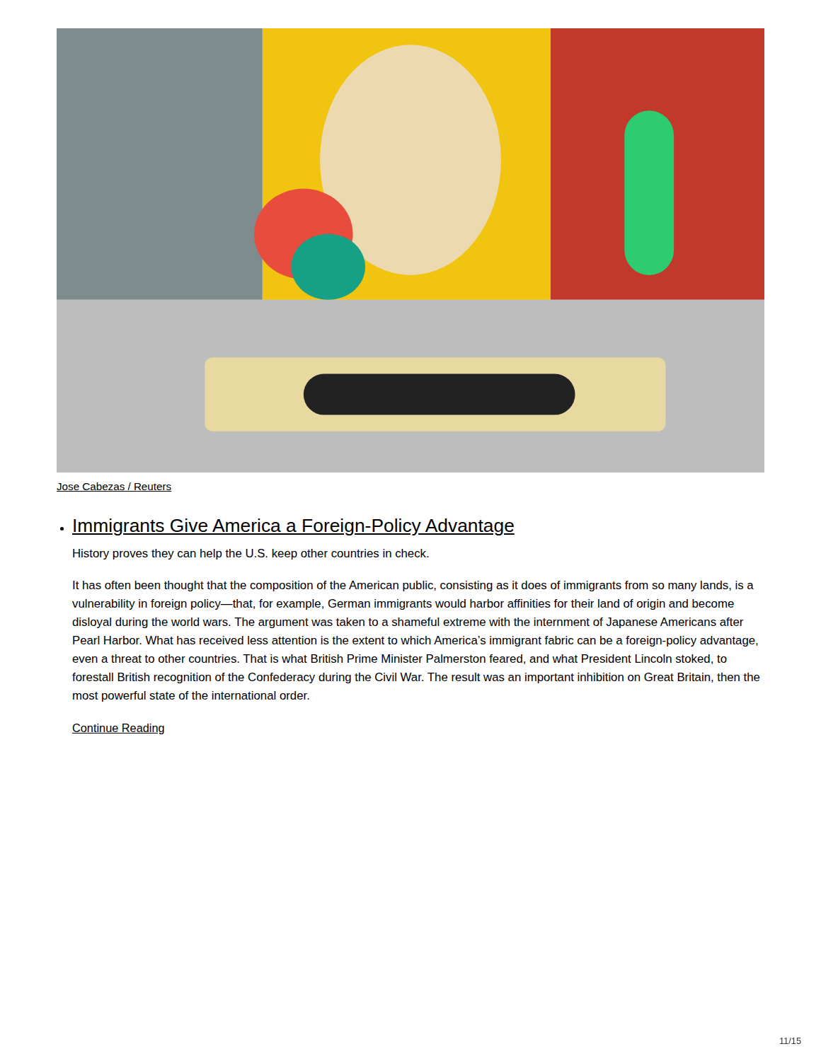Jose Cabezas / Reuters
Immigrants Give America a Foreign-Policy Advantage
History proves they can help the U.S. keep other countries in check.
It has often been thought that the composition of the American public, consisting as it does of immigrants from so many lands, is a vulnerability in foreign policy—that, for example, German immigrants would harbor affinities for their land of origin and become disloyal during the world wars. The argument was taken to a shameful extreme with the internment of Japanese Americans after Pearl Harbor. What has received less attention is the extent to which America’s immigrant fabric can be a foreign-policy advantage, even a threat to other countries. That is what British Prime Minister Palmerston feared, and what President Lincoln stoked, to forestall British recognition of the Confederacy during the Civil War. The result was an important inhibition on Great Britain, then the most powerful state of the international order.
Continue Reading
11/15